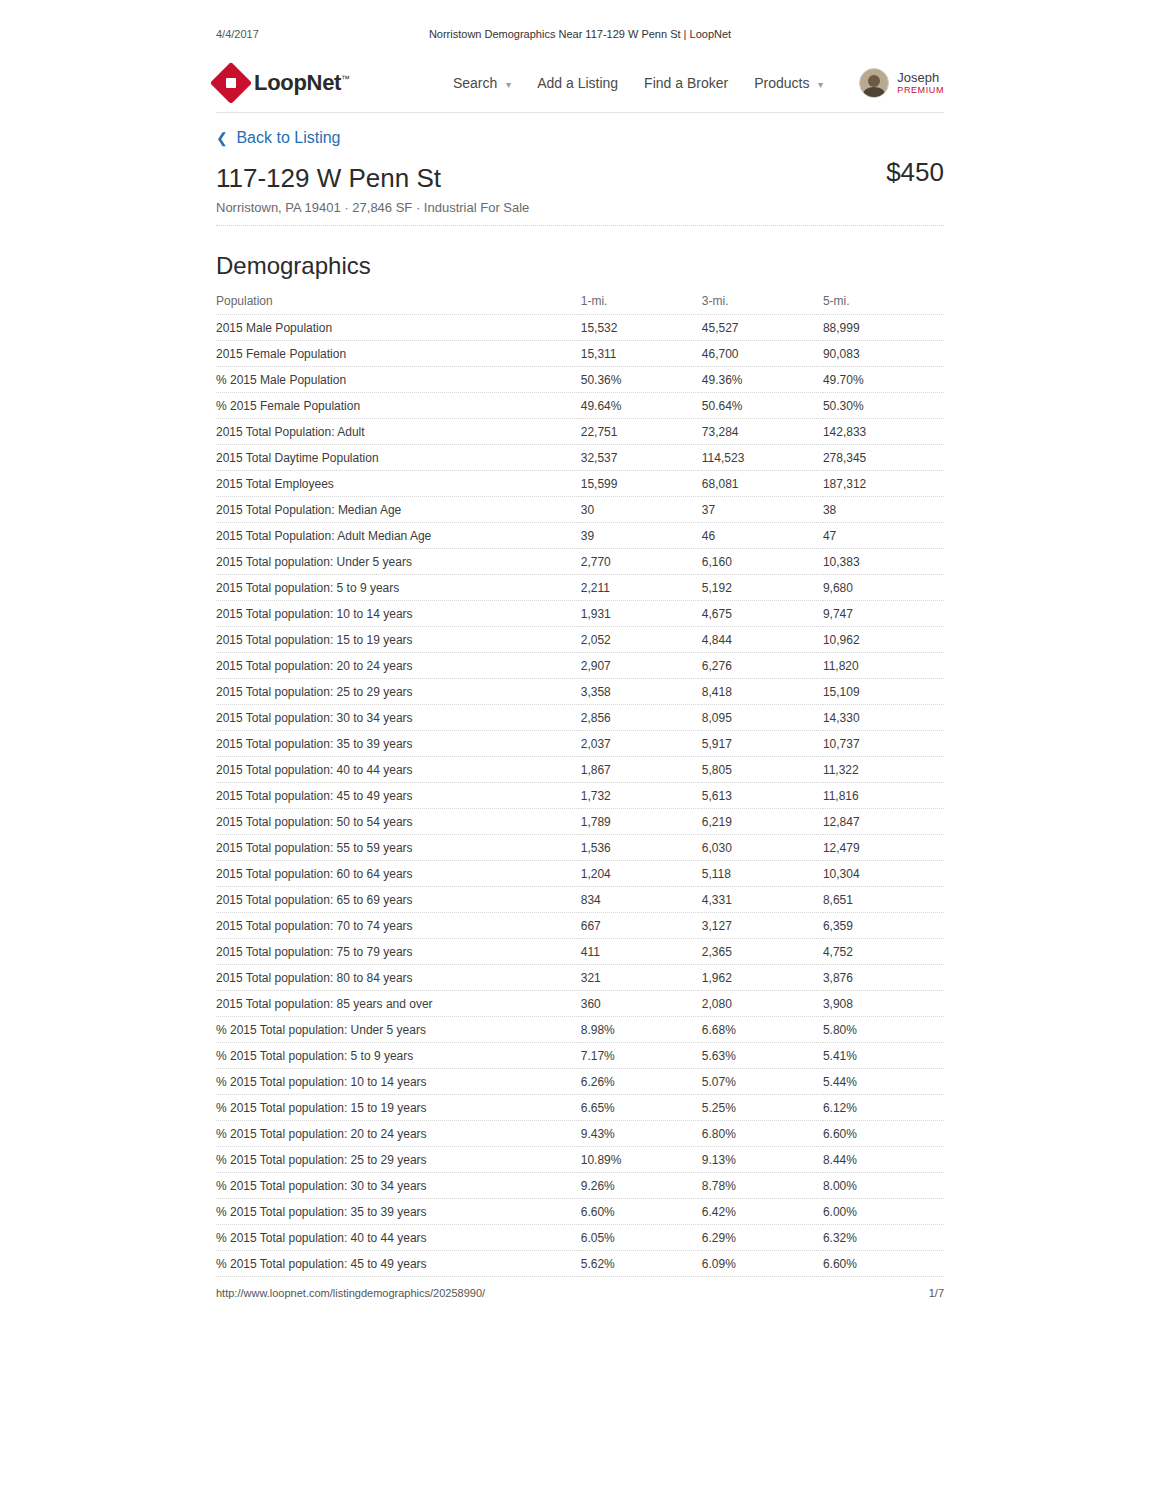4/4/2017
Norristown Demographics Near 117-129 W Penn St | LoopNet
LoopNet™
Search ▾ Add a Listing Find a Broker Products ▾
Joseph
PREMIUM
❮ Back to Listing
117-129 W Penn St
Norristown, PA 19401 · 27,846 SF · Industrial For Sale
$450
Demographics
| Population | 1-mi. | 3-mi. | 5-mi. |
| --- | --- | --- | --- |
| 2015 Male Population | 15,532 | 45,527 | 88,999 |
| 2015 Female Population | 15,311 | 46,700 | 90,083 |
| % 2015 Male Population | 50.36% | 49.36% | 49.70% |
| % 2015 Female Population | 49.64% | 50.64% | 50.30% |
| 2015 Total Population: Adult | 22,751 | 73,284 | 142,833 |
| 2015 Total Daytime Population | 32,537 | 114,523 | 278,345 |
| 2015 Total Employees | 15,599 | 68,081 | 187,312 |
| 2015 Total Population: Median Age | 30 | 37 | 38 |
| 2015 Total Population: Adult Median Age | 39 | 46 | 47 |
| 2015 Total population: Under 5 years | 2,770 | 6,160 | 10,383 |
| 2015 Total population: 5 to 9 years | 2,211 | 5,192 | 9,680 |
| 2015 Total population: 10 to 14 years | 1,931 | 4,675 | 9,747 |
| 2015 Total population: 15 to 19 years | 2,052 | 4,844 | 10,962 |
| 2015 Total population: 20 to 24 years | 2,907 | 6,276 | 11,820 |
| 2015 Total population: 25 to 29 years | 3,358 | 8,418 | 15,109 |
| 2015 Total population: 30 to 34 years | 2,856 | 8,095 | 14,330 |
| 2015 Total population: 35 to 39 years | 2,037 | 5,917 | 10,737 |
| 2015 Total population: 40 to 44 years | 1,867 | 5,805 | 11,322 |
| 2015 Total population: 45 to 49 years | 1,732 | 5,613 | 11,816 |
| 2015 Total population: 50 to 54 years | 1,789 | 6,219 | 12,847 |
| 2015 Total population: 55 to 59 years | 1,536 | 6,030 | 12,479 |
| 2015 Total population: 60 to 64 years | 1,204 | 5,118 | 10,304 |
| 2015 Total population: 65 to 69 years | 834 | 4,331 | 8,651 |
| 2015 Total population: 70 to 74 years | 667 | 3,127 | 6,359 |
| 2015 Total population: 75 to 79 years | 411 | 2,365 | 4,752 |
| 2015 Total population: 80 to 84 years | 321 | 1,962 | 3,876 |
| 2015 Total population: 85 years and over | 360 | 2,080 | 3,908 |
| % 2015 Total population: Under 5 years | 8.98% | 6.68% | 5.80% |
| % 2015 Total population: 5 to 9 years | 7.17% | 5.63% | 5.41% |
| % 2015 Total population: 10 to 14 years | 6.26% | 5.07% | 5.44% |
| % 2015 Total population: 15 to 19 years | 6.65% | 5.25% | 6.12% |
| % 2015 Total population: 20 to 24 years | 9.43% | 6.80% | 6.60% |
| % 2015 Total population: 25 to 29 years | 10.89% | 9.13% | 8.44% |
| % 2015 Total population: 30 to 34 years | 9.26% | 8.78% | 8.00% |
| % 2015 Total population: 35 to 39 years | 6.60% | 6.42% | 6.00% |
| % 2015 Total population: 40 to 44 years | 6.05% | 6.29% | 6.32% |
| % 2015 Total population: 45 to 49 years | 5.62% | 6.09% | 6.60% |
http://www.loopnet.com/listingdemographics/20258990/
1/7